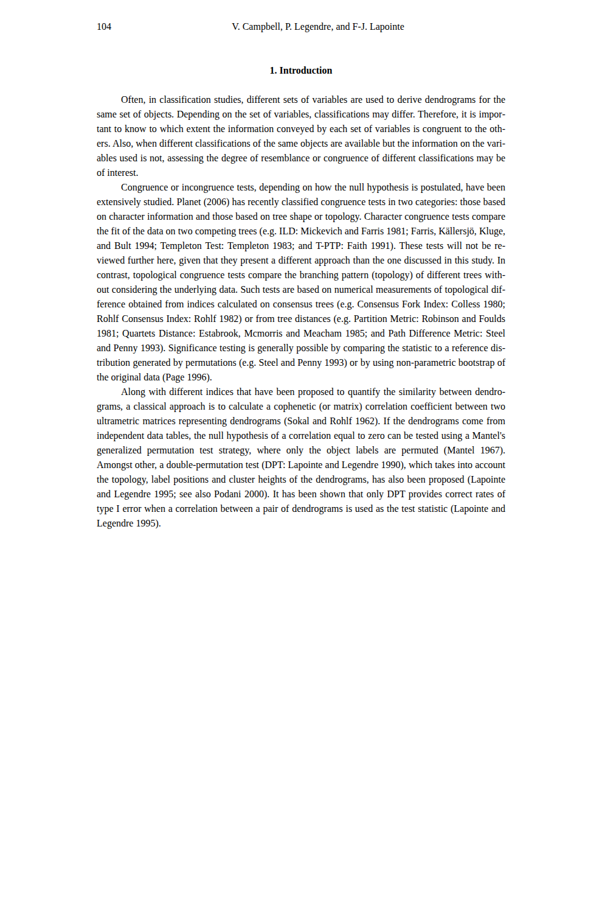104 V. Campbell, P. Legendre, and F-J. Lapointe
1. Introduction
Often, in classification studies, different sets of variables are used to derive dendrograms for the same set of objects. Depending on the set of variables, classifications may differ. Therefore, it is important to know to which extent the information conveyed by each set of variables is congruent to the others. Also, when different classifications of the same objects are available but the information on the variables used is not, assessing the degree of resemblance or congruence of different classifications may be of interest.
Congruence or incongruence tests, depending on how the null hypothesis is postulated, have been extensively studied. Planet (2006) has recently classified congruence tests in two categories: those based on character information and those based on tree shape or topology. Character congruence tests compare the fit of the data on two competing trees (e.g. ILD: Mickevich and Farris 1981; Farris, Källersjö, Kluge, and Bult 1994; Templeton Test: Templeton 1983; and T-PTP: Faith 1991). These tests will not be reviewed further here, given that they present a different approach than the one discussed in this study. In contrast, topological congruence tests compare the branching pattern (topology) of different trees without considering the underlying data. Such tests are based on numerical measurements of topological difference obtained from indices calculated on consensus trees (e.g. Consensus Fork Index: Colless 1980; Rohlf Consensus Index: Rohlf 1982) or from tree distances (e.g. Partition Metric: Robinson and Foulds 1981; Quartets Distance: Estabrook, Mcmorris and Meacham 1985; and Path Difference Metric: Steel and Penny 1993). Significance testing is generally possible by comparing the statistic to a reference distribution generated by permutations (e.g. Steel and Penny 1993) or by using non-parametric bootstrap of the original data (Page 1996).
Along with different indices that have been proposed to quantify the similarity between dendrograms, a classical approach is to calculate a cophenetic (or matrix) correlation coefficient between two ultrametric matrices representing dendrograms (Sokal and Rohlf 1962). If the dendrograms come from independent data tables, the null hypothesis of a correlation equal to zero can be tested using a Mantel's generalized permutation test strategy, where only the object labels are permuted (Mantel 1967). Amongst other, a double-permutation test (DPT: Lapointe and Legendre 1990), which takes into account the topology, label positions and cluster heights of the dendrograms, has also been proposed (Lapointe and Legendre 1995; see also Podani 2000). It has been shown that only DPT provides correct rates of type I error when a correlation between a pair of dendrograms is used as the test statistic (Lapointe and Legendre 1995).